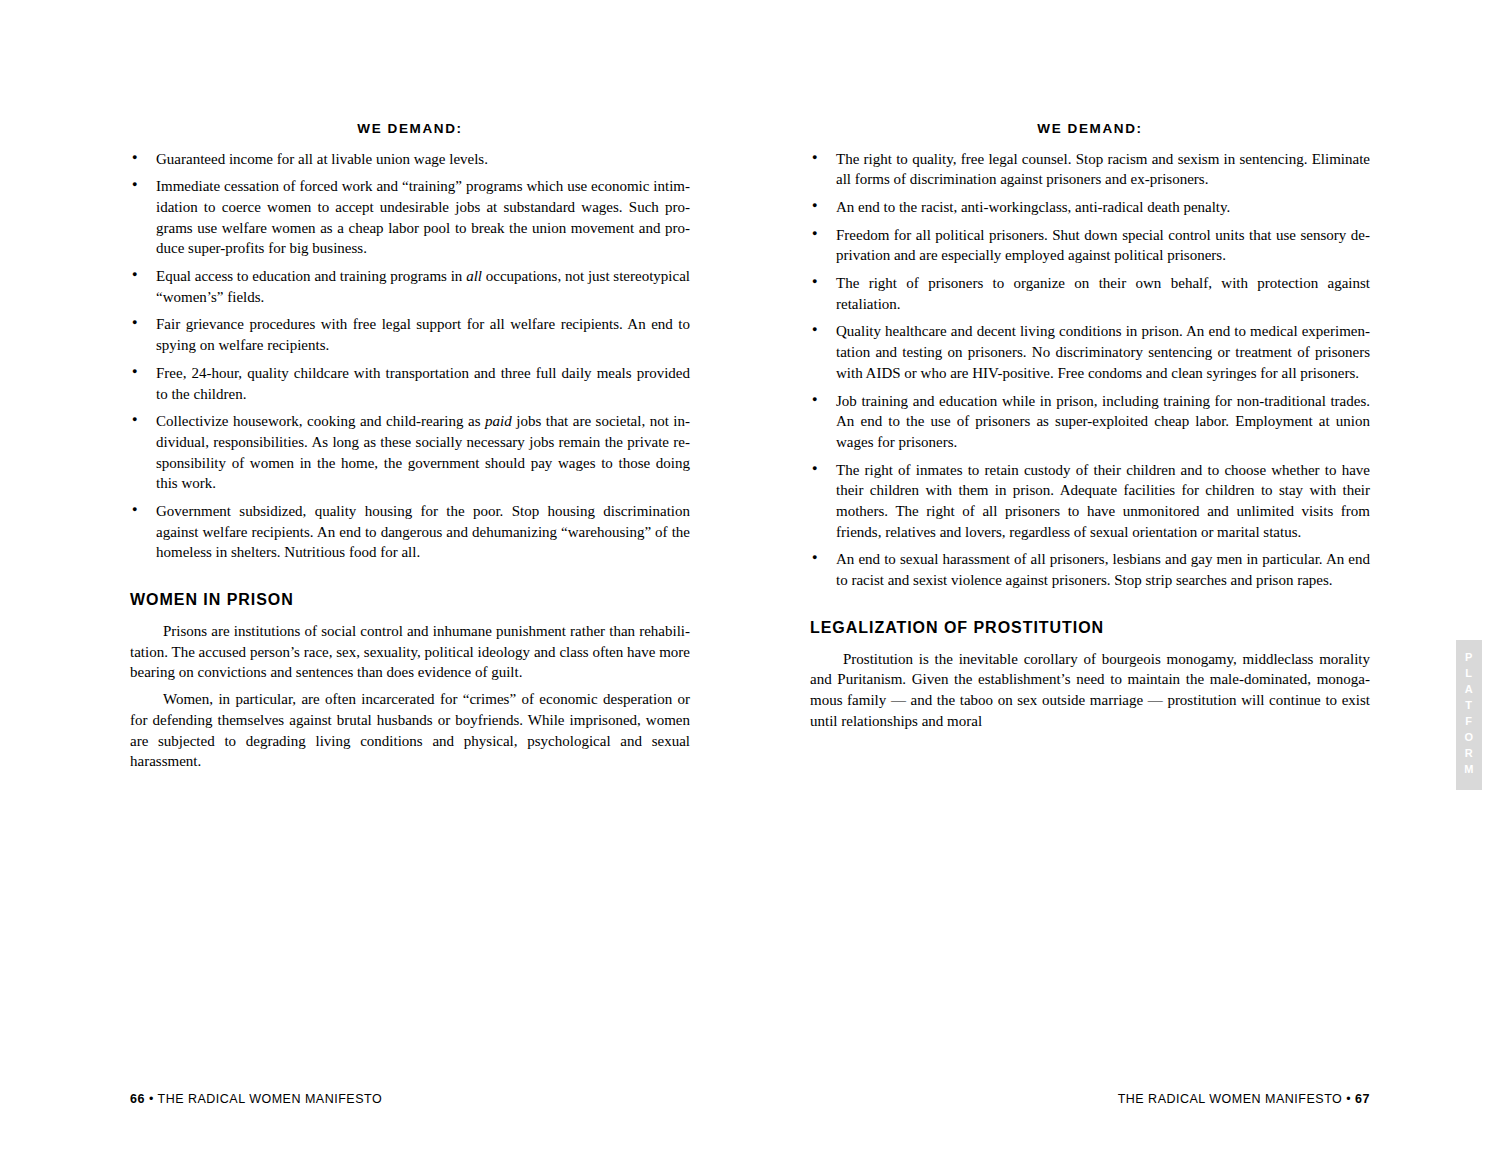We Demand:
Guaranteed income for all at livable union wage levels.
Immediate cessation of forced work and “training” programs which use economic intimidation to coerce women to accept undesirable jobs at substandard wages. Such programs use welfare women as a cheap labor pool to break the union movement and produce super-profits for big business.
Equal access to education and training programs in all occupations, not just stereotypical “women’s” fields.
Fair grievance procedures with free legal support for all welfare recipients. An end to spying on welfare recipients.
Free, 24-hour, quality childcare with transportation and three full daily meals provided to the children.
Collectivize housework, cooking and child-rearing as paid jobs that are societal, not individual, responsibilities. As long as these socially necessary jobs remain the private responsibility of women in the home, the government should pay wages to those doing this work.
Government subsidized, quality housing for the poor. Stop housing discrimination against welfare recipients. An end to dangerous and dehumanizing “warehousing” of the homeless in shelters. Nutritious food for all.
Women in Prison
Prisons are institutions of social control and inhumane punishment rather than rehabilitation. The accused person’s race, sex, sexuality, political ideology and class often have more bearing on convictions and sentences than does evidence of guilt.
Women, in particular, are often incarcerated for “crimes” of economic desperation or for defending themselves against brutal husbands or boyfriends. While imprisoned, women are subjected to degrading living conditions and physical, psychological and sexual harassment.
We Demand:
The right to quality, free legal counsel. Stop racism and sexism in sentencing. Eliminate all forms of discrimination against prisoners and ex-prisoners.
An end to the racist, anti-workingclass, anti-radical death penalty.
Freedom for all political prisoners. Shut down special control units that use sensory deprivation and are especially employed against political prisoners.
The right of prisoners to organize on their own behalf, with protection against retaliation.
Quality healthcare and decent living conditions in prison. An end to medical experimentation and testing on prisoners. No discriminatory sentencing or treatment of prisoners with AIDS or who are HIV-positive. Free condoms and clean syringes for all prisoners.
Job training and education while in prison, including training for non-traditional trades. An end to the use of prisoners as super-exploited cheap labor. Employment at union wages for prisoners.
The right of inmates to retain custody of their children and to choose whether to have their children with them in prison. Adequate facilities for children to stay with their mothers. The right of all prisoners to have unmonitored and unlimited visits from friends, relatives and lovers, regardless of sexual orientation or marital status.
An end to sexual harassment of all prisoners, lesbians and gay men in particular. An end to racist and sexist violence against prisoners. Stop strip searches and prison rapes.
Legalization of Prostitution
Prostitution is the inevitable corollary of bourgeois monogamy, middleclass morality and Puritanism. Given the establishment’s need to maintain the male-dominated, monogamous family — and the taboo on sex outside marriage — prostitution will continue to exist until relationships and moral
PLATFORM
66 • The Radical Women Manifesto
The Radical Women Manifesto • 67